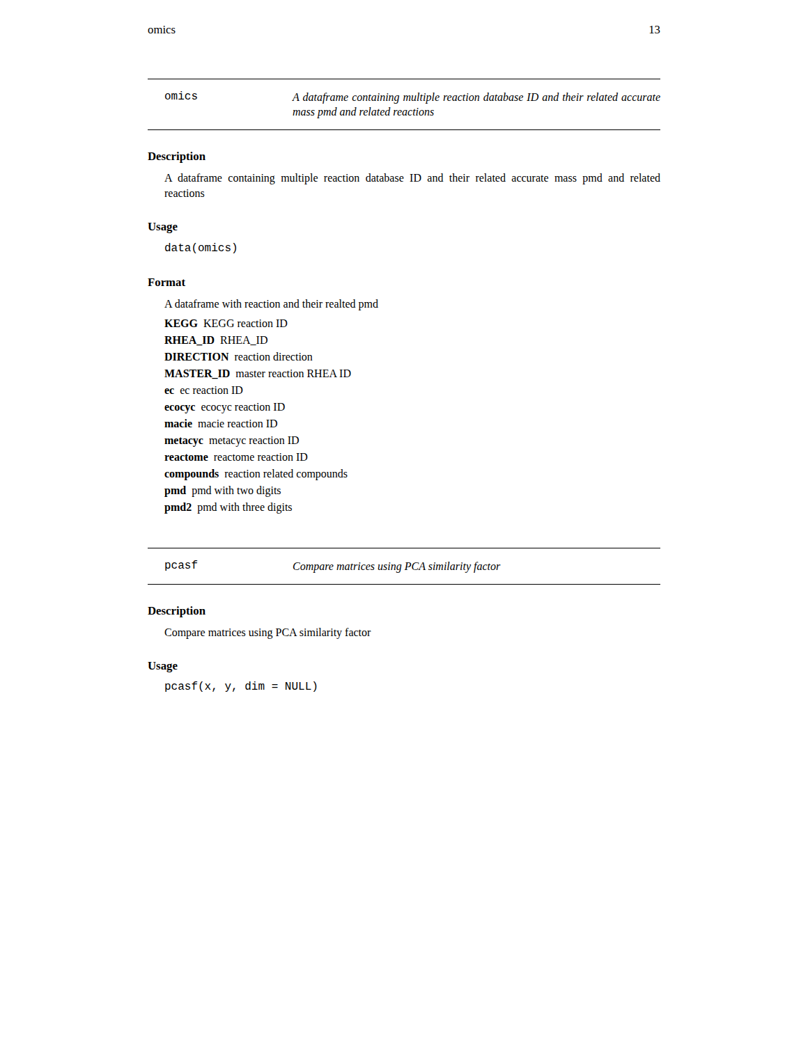omics 13
omics
A dataframe containing multiple reaction database ID and their related accurate mass pmd and related reactions
Description
A dataframe containing multiple reaction database ID and their related accurate mass pmd and related reactions
Usage
data(omics)
Format
A dataframe with reaction and their realted pmd
KEGG
KEGG reaction ID
RHEA_ID
RHEA_ID
DIRECTION
reaction direction
MASTER_ID
master reaction RHEA ID
ec
ec reaction ID
ecocyc
ecocyc reaction ID
macie
macie reaction ID
metacyc
metacyc reaction ID
reactome
reactome reaction ID
compounds
reaction related compounds
pmd
pmd with two digits
pmd2
pmd with three digits
pcasf
Compare matrices using PCA similarity factor
Description
Compare matrices using PCA similarity factor
Usage
pcasf(x, y, dim = NULL)